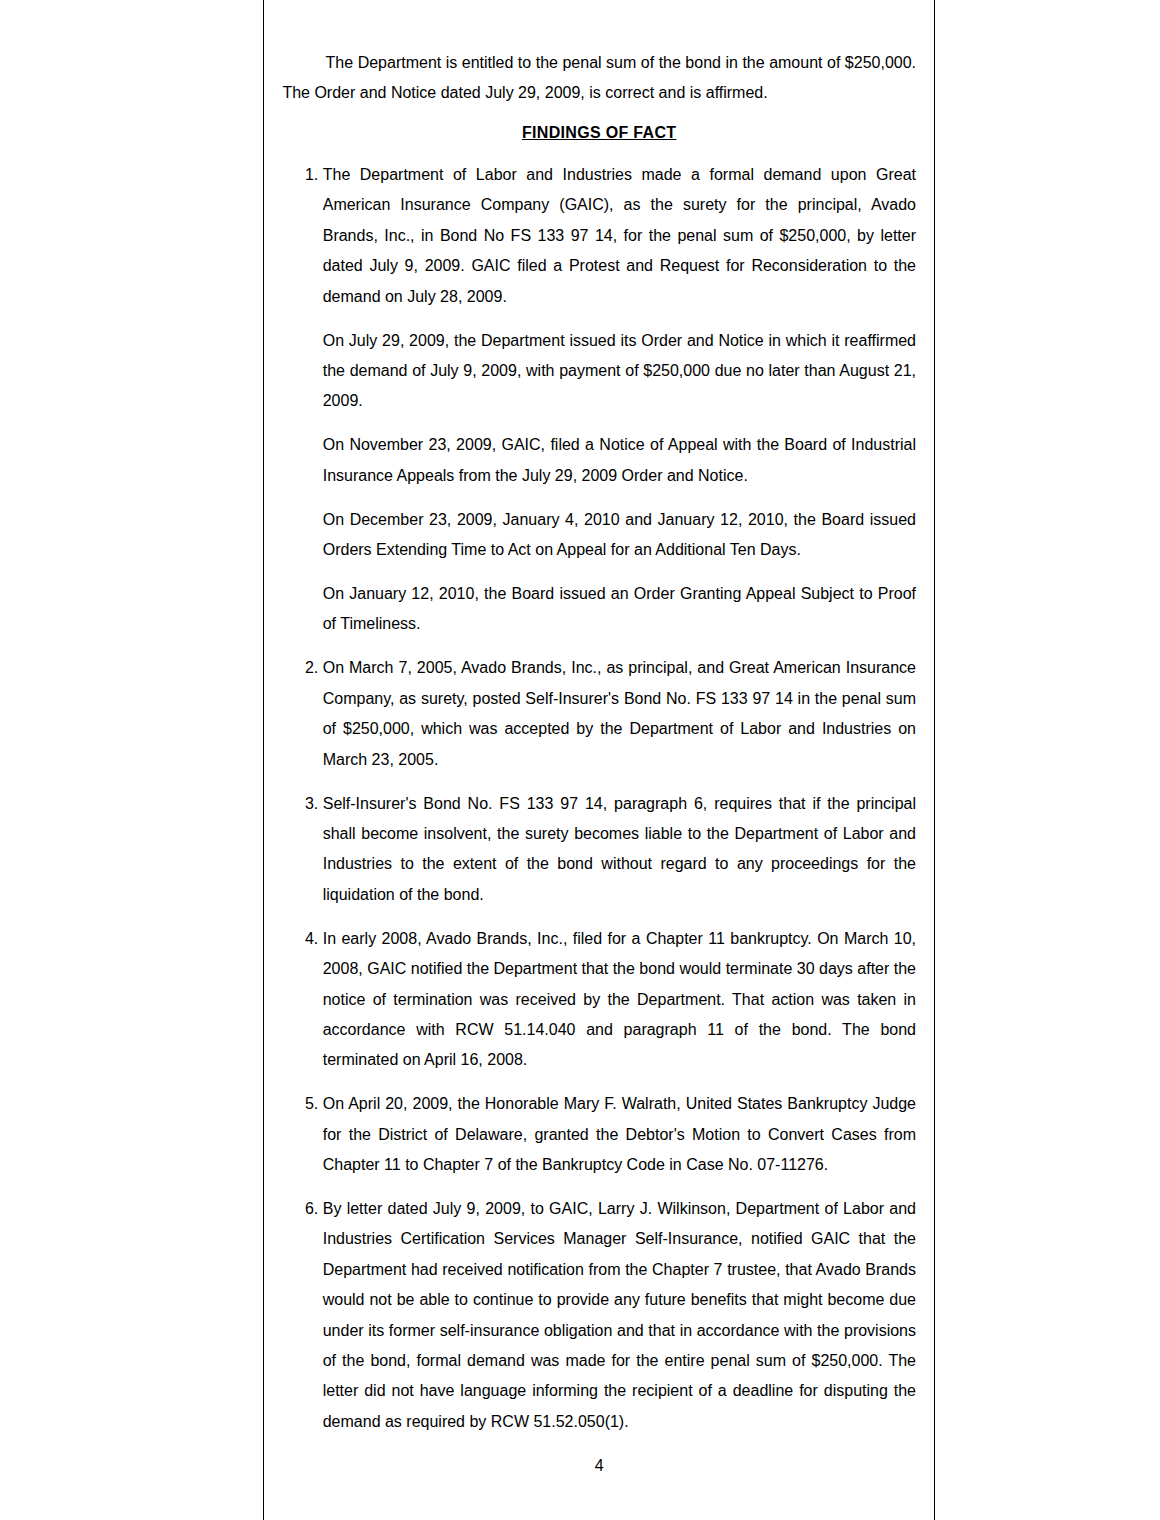The Department is entitled to the penal sum of the bond in the amount of $250,000. The Order and Notice dated July 29, 2009, is correct and is affirmed.
FINDINGS OF FACT
The Department of Labor and Industries made a formal demand upon Great American Insurance Company (GAIC), as the surety for the principal, Avado Brands, Inc., in Bond No FS 133 97 14, for the penal sum of $250,000, by letter dated July 9, 2009. GAIC filed a Protest and Request for Reconsideration to the demand on July 28, 2009.
On July 29, 2009, the Department issued its Order and Notice in which it reaffirmed the demand of July 9, 2009, with payment of $250,000 due no later than August 21, 2009.
On November 23, 2009, GAIC, filed a Notice of Appeal with the Board of Industrial Insurance Appeals from the July 29, 2009 Order and Notice.
On December 23, 2009, January 4, 2010 and January 12, 2010, the Board issued Orders Extending Time to Act on Appeal for an Additional Ten Days.
On January 12, 2010, the Board issued an Order Granting Appeal Subject to Proof of Timeliness.
On March 7, 2005, Avado Brands, Inc., as principal, and Great American Insurance Company, as surety, posted Self-Insurer's Bond No. FS 133 97 14 in the penal sum of $250,000, which was accepted by the Department of Labor and Industries on March 23, 2005.
Self-Insurer's Bond No. FS 133 97 14, paragraph 6, requires that if the principal shall become insolvent, the surety becomes liable to the Department of Labor and Industries to the extent of the bond without regard to any proceedings for the liquidation of the bond.
In early 2008, Avado Brands, Inc., filed for a Chapter 11 bankruptcy. On March 10, 2008, GAIC notified the Department that the bond would terminate 30 days after the notice of termination was received by the Department. That action was taken in accordance with RCW 51.14.040 and paragraph 11 of the bond. The bond terminated on April 16, 2008.
On April 20, 2009, the Honorable Mary F. Walrath, United States Bankruptcy Judge for the District of Delaware, granted the Debtor's Motion to Convert Cases from Chapter 11 to Chapter 7 of the Bankruptcy Code in Case No. 07-11276.
By letter dated July 9, 2009, to GAIC, Larry J. Wilkinson, Department of Labor and Industries Certification Services Manager Self-Insurance, notified GAIC that the Department had received notification from the Chapter 7 trustee, that Avado Brands would not be able to continue to provide any future benefits that might become due under its former self-insurance obligation and that in accordance with the provisions of the bond, formal demand was made for the entire penal sum of $250,000. The letter did not have language informing the recipient of a deadline for disputing the demand as required by RCW 51.52.050(1).
4